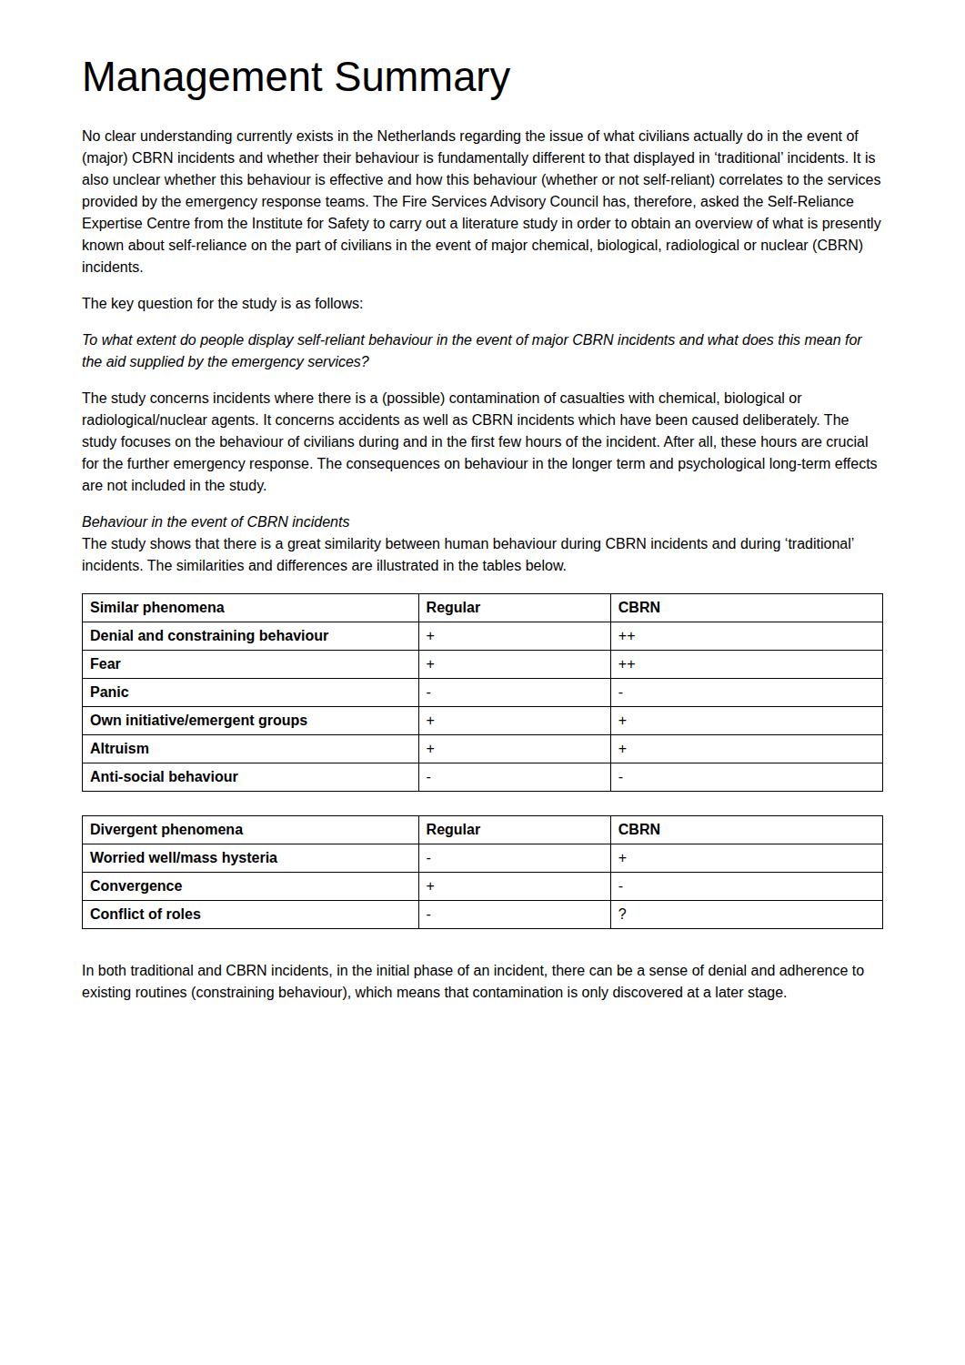Management Summary
No clear understanding currently exists in the Netherlands regarding the issue of what civilians actually do in the event of (major) CBRN incidents and whether their behaviour is fundamentally different to that displayed in ‘traditional’ incidents. It is also unclear whether this behaviour is effective and how this behaviour (whether or not self-reliant) correlates to the services provided by the emergency response teams. The Fire Services Advisory Council has, therefore, asked the Self-Reliance Expertise Centre from the Institute for Safety to carry out a literature study in order to obtain an overview of what is presently known about self-reliance on the part of civilians in the event of major chemical, biological, radiological or nuclear (CBRN) incidents.
The key question for the study is as follows:
To what extent do people display self-reliant behaviour in the event of major CBRN incidents and what does this mean for the aid supplied by the emergency services?
The study concerns incidents where there is a (possible) contamination of casualties with chemical, biological or radiological/nuclear agents. It concerns accidents as well as CBRN incidents which have been caused deliberately. The study focuses on the behaviour of civilians during and in the first few hours of the incident. After all, these hours are crucial for the further emergency response. The consequences on behaviour in the longer term and psychological long-term effects are not included in the study.
Behaviour in the event of CBRN incidents
The study shows that there is a great similarity between human behaviour during CBRN incidents and during ‘traditional’ incidents. The similarities and differences are illustrated in the tables below.
| Similar phenomena | Regular | CBRN |
| --- | --- | --- |
| Denial and constraining behaviour | + | ++ |
| Fear | + | ++ |
| Panic | - | - |
| Own initiative/emergent groups | + | + |
| Altruism | + | + |
| Anti-social behaviour | - | - |
| Divergent phenomena | Regular | CBRN |
| --- | --- | --- |
| Worried well/mass hysteria | - | + |
| Convergence | + | - |
| Conflict of roles | - | ? |
In both traditional and CBRN incidents, in the initial phase of an incident, there can be a sense of denial and adherence to existing routines (constraining behaviour), which means that contamination is only discovered at a later stage.